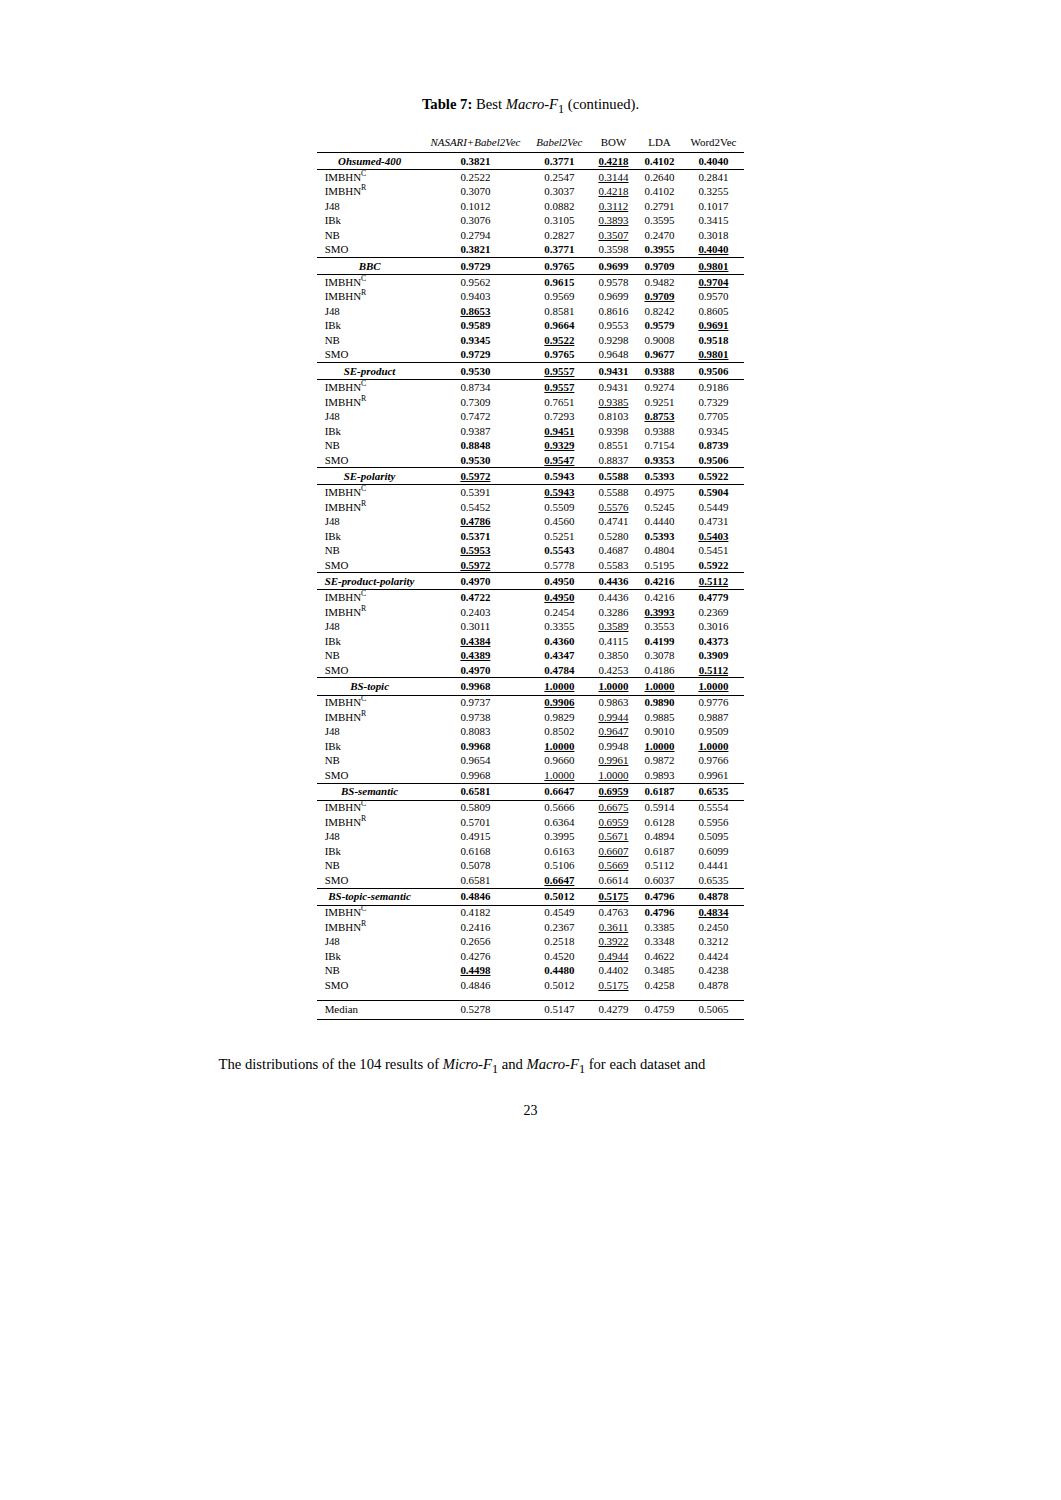Table 7: Best Macro-F1 (continued).
| | NASARI+Babel2Vec | Babel2Vec | BOW | LDA | Word2Vec |
| --- | --- | --- | --- | --- | --- |
| Ohsumed-400 | 0.3821 | 0.3771 | 0.4218 | 0.4102 | 0.4040 |
| IMBHN C | 0.2522 | 0.2547 | 0.3144 | 0.2640 | 0.2841 |
| IMBHN R | 0.3070 | 0.3037 | 0.4218 | 0.4102 | 0.3255 |
| J48 | 0.1012 | 0.0882 | 0.3112 | 0.2791 | 0.1017 |
| IBk | 0.3076 | 0.3105 | 0.3893 | 0.3595 | 0.3415 |
| NB | 0.2794 | 0.2827 | 0.3507 | 0.2470 | 0.3018 |
| SMO | 0.3821 | 0.3771 | 0.3598 | 0.3955 | 0.4040 |
| BBC | 0.9729 | 0.9765 | 0.9699 | 0.9709 | 0.9801 |
| IMBHN C | 0.9562 | 0.9615 | 0.9578 | 0.9482 | 0.9704 |
| IMBHN R | 0.9403 | 0.9569 | 0.9699 | 0.9709 | 0.9570 |
| J48 | 0.8653 | 0.8581 | 0.8616 | 0.8242 | 0.8605 |
| IBk | 0.9589 | 0.9664 | 0.9553 | 0.9579 | 0.9691 |
| NB | 0.9345 | 0.9522 | 0.9298 | 0.9008 | 0.9518 |
| SMO | 0.9729 | 0.9765 | 0.9648 | 0.9677 | 0.9801 |
| SE-product | 0.9530 | 0.9557 | 0.9431 | 0.9388 | 0.9506 |
| IMBHN C | 0.8734 | 0.9557 | 0.9431 | 0.9274 | 0.9186 |
| IMBHN R | 0.7309 | 0.7651 | 0.9385 | 0.9251 | 0.7329 |
| J48 | 0.7472 | 0.7293 | 0.8103 | 0.8753 | 0.7705 |
| IBk | 0.9387 | 0.9451 | 0.9398 | 0.9388 | 0.9345 |
| NB | 0.8848 | 0.9329 | 0.8551 | 0.7154 | 0.8739 |
| SMO | 0.9530 | 0.9547 | 0.8837 | 0.9353 | 0.9506 |
| SE-polarity | 0.5972 | 0.5943 | 0.5588 | 0.5393 | 0.5922 |
| IMBHN C | 0.5391 | 0.5943 | 0.5588 | 0.4975 | 0.5904 |
| IMBHN R | 0.5452 | 0.5509 | 0.5576 | 0.5245 | 0.5449 |
| J48 | 0.4786 | 0.4560 | 0.4741 | 0.4440 | 0.4731 |
| IBk | 0.5371 | 0.5251 | 0.5280 | 0.5393 | 0.5403 |
| NB | 0.5953 | 0.5543 | 0.4687 | 0.4804 | 0.5451 |
| SMO | 0.5972 | 0.5778 | 0.5583 | 0.5195 | 0.5922 |
| SE-product-polarity | 0.4970 | 0.4950 | 0.4436 | 0.4216 | 0.5112 |
| IMBHN C | 0.4722 | 0.4950 | 0.4436 | 0.4216 | 0.4779 |
| IMBHN R | 0.2403 | 0.2454 | 0.3286 | 0.3993 | 0.2369 |
| J48 | 0.3011 | 0.3355 | 0.3589 | 0.3553 | 0.3016 |
| IBk | 0.4384 | 0.4360 | 0.4115 | 0.4199 | 0.4373 |
| NB | 0.4389 | 0.4347 | 0.3850 | 0.3078 | 0.3909 |
| SMO | 0.4970 | 0.4784 | 0.4253 | 0.4186 | 0.5112 |
| BS-topic | 0.9968 | 1.0000 | 1.0000 | 1.0000 | 1.0000 |
| IMBHN C | 0.9737 | 0.9906 | 0.9863 | 0.9890 | 0.9776 |
| IMBHN R | 0.9738 | 0.9829 | 0.9944 | 0.9885 | 0.9887 |
| J48 | 0.8083 | 0.8502 | 0.9647 | 0.9010 | 0.9509 |
| IBk | 0.9968 | 1.0000 | 0.9948 | 1.0000 | 1.0000 |
| NB | 0.9654 | 0.9660 | 0.9961 | 0.9872 | 0.9766 |
| SMO | 0.9968 | 1.0000 | 1.0000 | 0.9893 | 0.9961 |
| BS-semantic | 0.6581 | 0.6647 | 0.6959 | 0.6187 | 0.6535 |
| IMBHN C | 0.5809 | 0.5666 | 0.6675 | 0.5914 | 0.5554 |
| IMBHN R | 0.5701 | 0.6364 | 0.6959 | 0.6128 | 0.5956 |
| J48 | 0.4915 | 0.3995 | 0.5671 | 0.4894 | 0.5095 |
| IBk | 0.6168 | 0.6163 | 0.6607 | 0.6187 | 0.6099 |
| NB | 0.5078 | 0.5106 | 0.5669 | 0.5112 | 0.4441 |
| SMO | 0.6581 | 0.6647 | 0.6614 | 0.6037 | 0.6535 |
| BS-topic-semantic | 0.4846 | 0.5012 | 0.5175 | 0.4796 | 0.4878 |
| IMBHN C | 0.4182 | 0.4549 | 0.4763 | 0.4796 | 0.4834 |
| IMBHN R | 0.2416 | 0.2367 | 0.3611 | 0.3385 | 0.2450 |
| J48 | 0.2656 | 0.2518 | 0.3922 | 0.3348 | 0.3212 |
| IBk | 0.4276 | 0.4520 | 0.4944 | 0.4622 | 0.4424 |
| NB | 0.4498 | 0.4480 | 0.4402 | 0.3485 | 0.4238 |
| SMO | 0.4846 | 0.5012 | 0.5175 | 0.4258 | 0.4878 |
| Median | 0.5278 | 0.5147 | 0.4279 | 0.4759 | 0.5065 |
The distributions of the 104 results of Micro-F1 and Macro-F1 for each dataset and
23